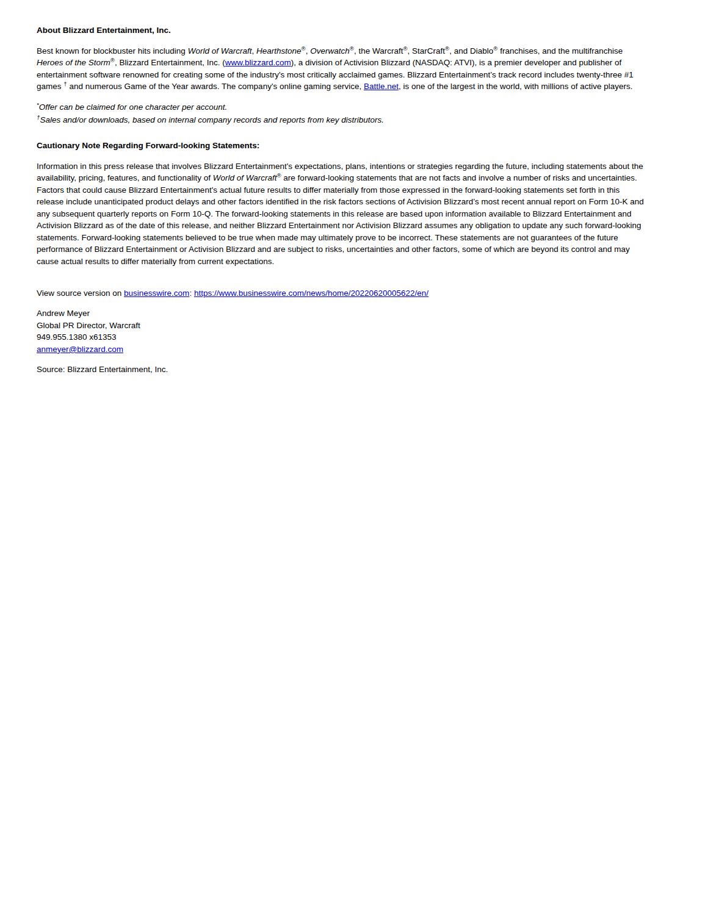About Blizzard Entertainment, Inc.
Best known for blockbuster hits including World of Warcraft, Hearthstone®, Overwatch®, the Warcraft®, StarCraft®, and Diablo® franchises, and the multifranchise Heroes of the Storm®, Blizzard Entertainment, Inc. (www.blizzard.com), a division of Activision Blizzard (NASDAQ: ATVI), is a premier developer and publisher of entertainment software renowned for creating some of the industry's most critically acclaimed games. Blizzard Entertainment’s track record includes twenty-three #1 games † and numerous Game of the Year awards. The company's online gaming service, Battle.net, is one of the largest in the world, with millions of active players.
*Offer can be claimed for one character per account.
†Sales and/or downloads, based on internal company records and reports from key distributors.
Cautionary Note Regarding Forward-looking Statements:
Information in this press release that involves Blizzard Entertainment's expectations, plans, intentions or strategies regarding the future, including statements about the availability, pricing, features, and functionality of World of Warcraft® are forward-looking statements that are not facts and involve a number of risks and uncertainties. Factors that could cause Blizzard Entertainment's actual future results to differ materially from those expressed in the forward-looking statements set forth in this release include unanticipated product delays and other factors identified in the risk factors sections of Activision Blizzard’s most recent annual report on Form 10-K and any subsequent quarterly reports on Form 10-Q. The forward-looking statements in this release are based upon information available to Blizzard Entertainment and Activision Blizzard as of the date of this release, and neither Blizzard Entertainment nor Activision Blizzard assumes any obligation to update any such forward-looking statements. Forward-looking statements believed to be true when made may ultimately prove to be incorrect. These statements are not guarantees of the future performance of Blizzard Entertainment or Activision Blizzard and are subject to risks, uncertainties and other factors, some of which are beyond its control and may cause actual results to differ materially from current expectations.
View source version on businesswire.com: https://www.businesswire.com/news/home/20220620005622/en/
Andrew Meyer
Global PR Director, Warcraft
949.955.1380 x61353
anmeyer@blizzard.com
Source: Blizzard Entertainment, Inc.